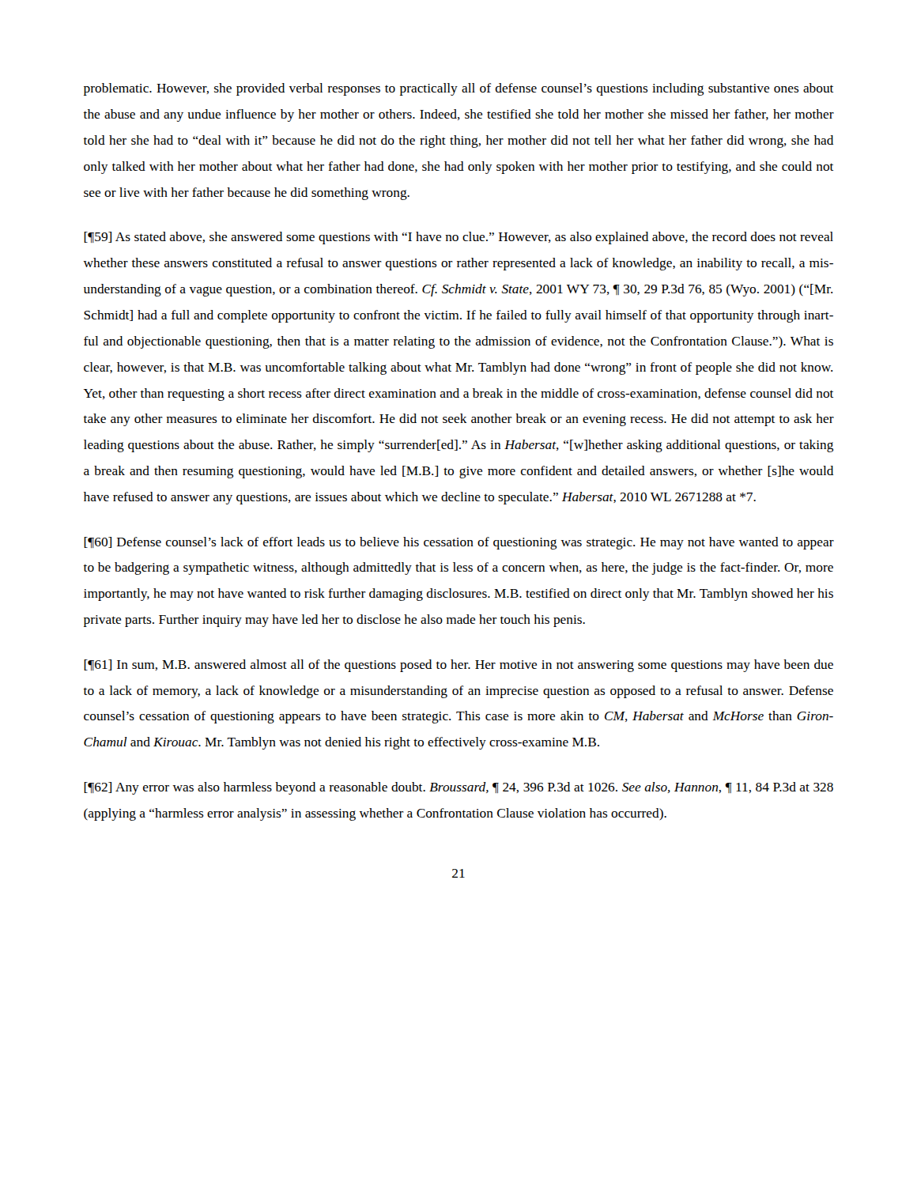problematic. However, she provided verbal responses to practically all of defense counsel’s questions including substantive ones about the abuse and any undue influence by her mother or others. Indeed, she testified she told her mother she missed her father, her mother told her she had to “deal with it” because he did not do the right thing, her mother did not tell her what her father did wrong, she had only talked with her mother about what her father had done, she had only spoken with her mother prior to testifying, and she could not see or live with her father because he did something wrong.
[¶59] As stated above, she answered some questions with “I have no clue.” However, as also explained above, the record does not reveal whether these answers constituted a refusal to answer questions or rather represented a lack of knowledge, an inability to recall, a misunderstanding of a vague question, or a combination thereof. Cf. Schmidt v. State, 2001 WY 73, ¶ 30, 29 P.3d 76, 85 (Wyo. 2001) (“[Mr. Schmidt] had a full and complete opportunity to confront the victim. If he failed to fully avail himself of that opportunity through inartful and objectionable questioning, then that is a matter relating to the admission of evidence, not the Confrontation Clause.”). What is clear, however, is that M.B. was uncomfortable talking about what Mr. Tamblyn had done “wrong” in front of people she did not know. Yet, other than requesting a short recess after direct examination and a break in the middle of cross-examination, defense counsel did not take any other measures to eliminate her discomfort. He did not seek another break or an evening recess. He did not attempt to ask her leading questions about the abuse. Rather, he simply “surrender[ed].” As in Habersat, “[w]hether asking additional questions, or taking a break and then resuming questioning, would have led [M.B.] to give more confident and detailed answers, or whether [s]he would have refused to answer any questions, are issues about which we decline to speculate.” Habersat, 2010 WL 2671288 at *7.
[¶60] Defense counsel’s lack of effort leads us to believe his cessation of questioning was strategic. He may not have wanted to appear to be badgering a sympathetic witness, although admittedly that is less of a concern when, as here, the judge is the fact-finder. Or, more importantly, he may not have wanted to risk further damaging disclosures. M.B. testified on direct only that Mr. Tamblyn showed her his private parts. Further inquiry may have led her to disclose he also made her touch his penis.
[¶61] In sum, M.B. answered almost all of the questions posed to her. Her motive in not answering some questions may have been due to a lack of memory, a lack of knowledge or a misunderstanding of an imprecise question as opposed to a refusal to answer. Defense counsel’s cessation of questioning appears to have been strategic. This case is more akin to CM, Habersat and McHorse than Giron-Chamul and Kirouac. Mr. Tamblyn was not denied his right to effectively cross-examine M.B.
[¶62] Any error was also harmless beyond a reasonable doubt. Broussard, ¶ 24, 396 P.3d at 1026. See also, Hannon, ¶ 11, 84 P.3d at 328 (applying a “harmless error analysis” in assessing whether a Confrontation Clause violation has occurred).
21